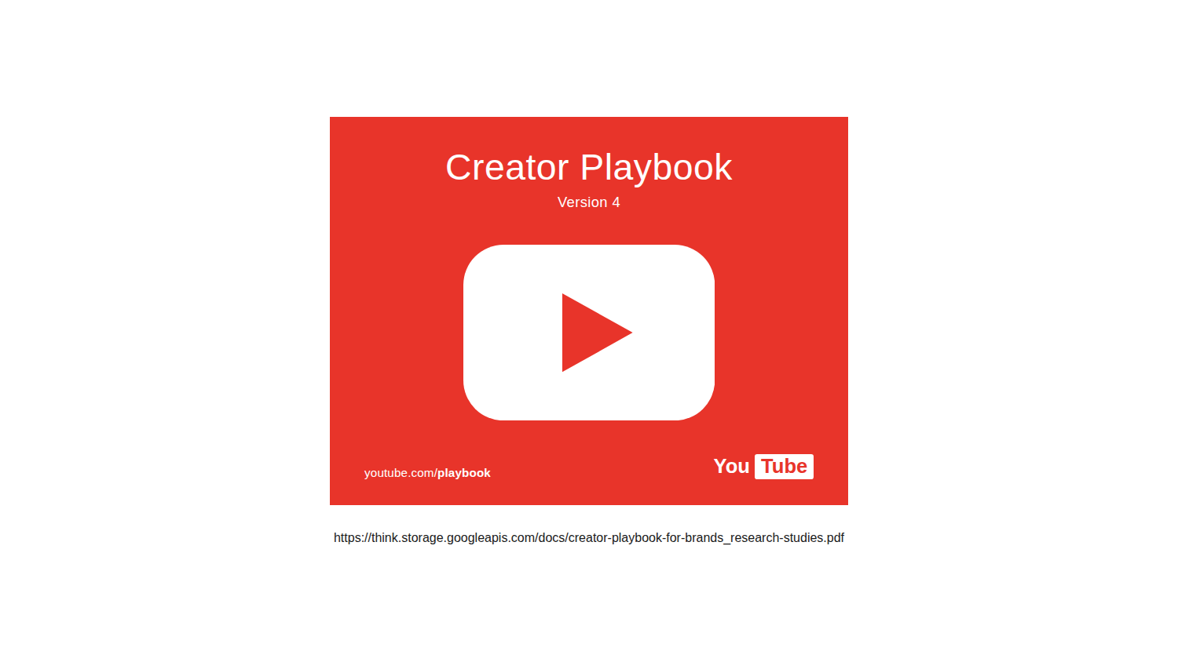Creator Playbook
Version 4
youtube.com/playbook You Tube
https://think.storage.googleapis.com/docs/creator-playbook-for-brands_research-studies.pdf